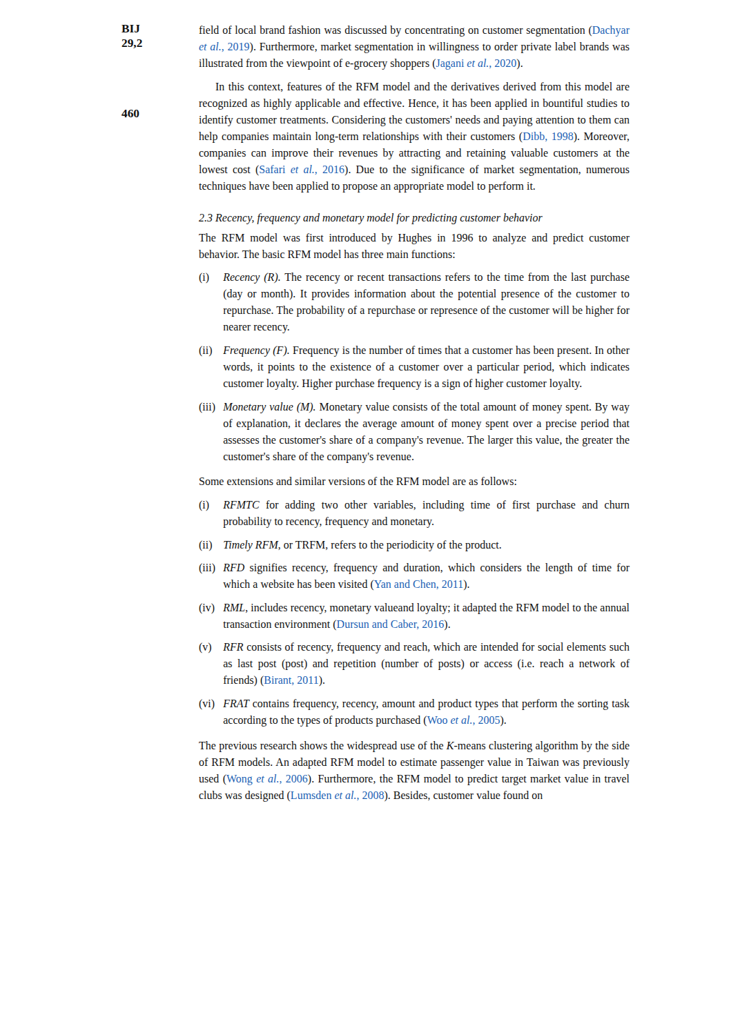BIJ
29,2
460
field of local brand fashion was discussed by concentrating on customer segmentation (Dachyar et al., 2019). Furthermore, market segmentation in willingness to order private label brands was illustrated from the viewpoint of e-grocery shoppers (Jagani et al., 2020).
In this context, features of the RFM model and the derivatives derived from this model are recognized as highly applicable and effective. Hence, it has been applied in bountiful studies to identify customer treatments. Considering the customers' needs and paying attention to them can help companies maintain long-term relationships with their customers (Dibb, 1998). Moreover, companies can improve their revenues by attracting and retaining valuable customers at the lowest cost (Safari et al., 2016). Due to the significance of market segmentation, numerous techniques have been applied to propose an appropriate model to perform it.
2.3 Recency, frequency and monetary model for predicting customer behavior
The RFM model was first introduced by Hughes in 1996 to analyze and predict customer behavior. The basic RFM model has three main functions:
Recency (R). The recency or recent transactions refers to the time from the last purchase (day or month). It provides information about the potential presence of the customer to repurchase. The probability of a repurchase or represence of the customer will be higher for nearer recency.
Frequency (F). Frequency is the number of times that a customer has been present. In other words, it points to the existence of a customer over a particular period, which indicates customer loyalty. Higher purchase frequency is a sign of higher customer loyalty.
Monetary value (M). Monetary value consists of the total amount of money spent. By way of explanation, it declares the average amount of money spent over a precise period that assesses the customer's share of a company's revenue. The larger this value, the greater the customer's share of the company's revenue.
Some extensions and similar versions of the RFM model are as follows:
RFMTC for adding two other variables, including time of first purchase and churn probability to recency, frequency and monetary.
Timely RFM, or TRFM, refers to the periodicity of the product.
RFD signifies recency, frequency and duration, which considers the length of time for which a website has been visited (Yan and Chen, 2011).
RML, includes recency, monetary valueand loyalty; it adapted the RFM model to the annual transaction environment (Dursun and Caber, 2016).
RFR consists of recency, frequency and reach, which are intended for social elements such as last post (post) and repetition (number of posts) or access (i.e. reach a network of friends) (Birant, 2011).
FRAT contains frequency, recency, amount and product types that perform the sorting task according to the types of products purchased (Woo et al., 2005).
The previous research shows the widespread use of the K-means clustering algorithm by the side of RFM models. An adapted RFM model to estimate passenger value in Taiwan was previously used (Wong et al., 2006). Furthermore, the RFM model to predict target market value in travel clubs was designed (Lumsden et al., 2008). Besides, customer value found on